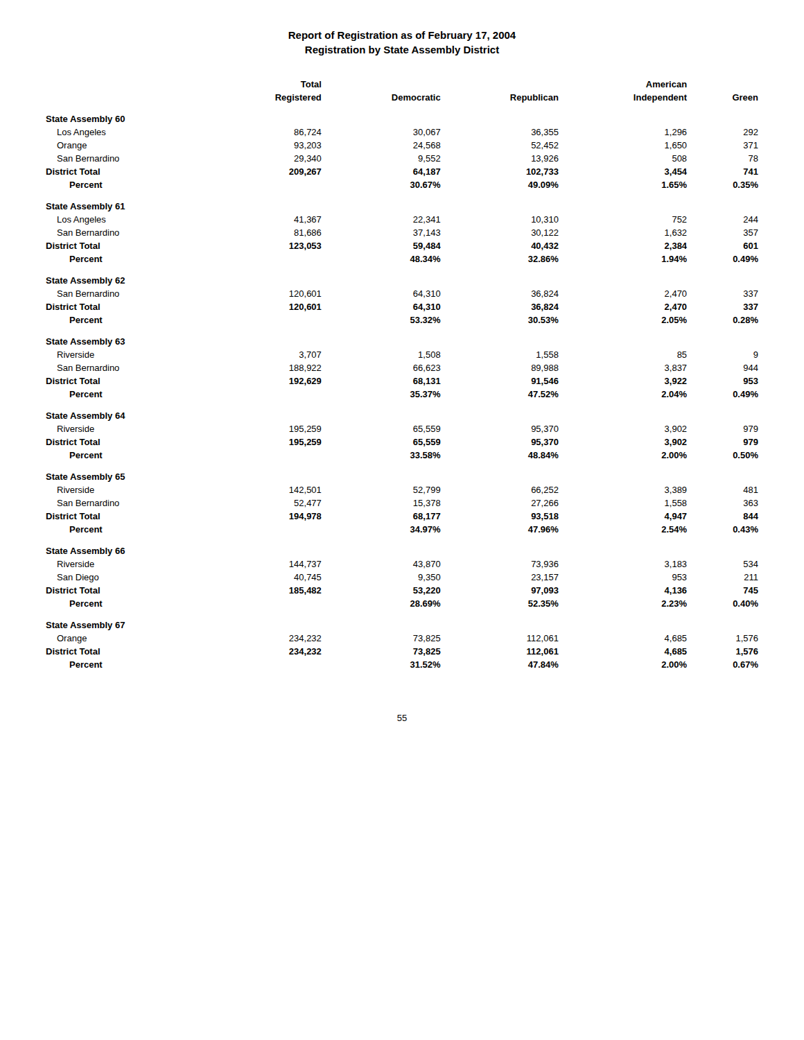Report of Registration as of February 17, 2004
Registration by State Assembly District
| | Total | | | American | |
| --- | --- | --- | --- | --- | --- |
| | Registered | Democratic | Republican | Independent | Green |
| State Assembly 60 |
| Los Angeles | 86,724 | 30,067 | 36,355 | 1,296 | 292 |
| Orange | 93,203 | 24,568 | 52,452 | 1,650 | 371 |
| San Bernardino | 29,340 | 9,552 | 13,926 | 508 | 78 |
| District Total | 209,267 | 64,187 | 102,733 | 3,454 | 741 |
| Percent | | 30.67% | 49.09% | 1.65% | 0.35% |
| State Assembly 61 |
| Los Angeles | 41,367 | 22,341 | 10,310 | 752 | 244 |
| San Bernardino | 81,686 | 37,143 | 30,122 | 1,632 | 357 |
| District Total | 123,053 | 59,484 | 40,432 | 2,384 | 601 |
| Percent | | 48.34% | 32.86% | 1.94% | 0.49% |
| State Assembly 62 |
| San Bernardino | 120,601 | 64,310 | 36,824 | 2,470 | 337 |
| District Total | 120,601 | 64,310 | 36,824 | 2,470 | 337 |
| Percent | | 53.32% | 30.53% | 2.05% | 0.28% |
| State Assembly 63 |
| Riverside | 3,707 | 1,508 | 1,558 | 85 | 9 |
| San Bernardino | 188,922 | 66,623 | 89,988 | 3,837 | 944 |
| District Total | 192,629 | 68,131 | 91,546 | 3,922 | 953 |
| Percent | | 35.37% | 47.52% | 2.04% | 0.49% |
| State Assembly 64 |
| Riverside | 195,259 | 65,559 | 95,370 | 3,902 | 979 |
| District Total | 195,259 | 65,559 | 95,370 | 3,902 | 979 |
| Percent | | 33.58% | 48.84% | 2.00% | 0.50% |
| State Assembly 65 |
| Riverside | 142,501 | 52,799 | 66,252 | 3,389 | 481 |
| San Bernardino | 52,477 | 15,378 | 27,266 | 1,558 | 363 |
| District Total | 194,978 | 68,177 | 93,518 | 4,947 | 844 |
| Percent | | 34.97% | 47.96% | 2.54% | 0.43% |
| State Assembly 66 |
| Riverside | 144,737 | 43,870 | 73,936 | 3,183 | 534 |
| San Diego | 40,745 | 9,350 | 23,157 | 953 | 211 |
| District Total | 185,482 | 53,220 | 97,093 | 4,136 | 745 |
| Percent | | 28.69% | 52.35% | 2.23% | 0.40% |
| State Assembly 67 |
| Orange | 234,232 | 73,825 | 112,061 | 4,685 | 1,576 |
| District Total | 234,232 | 73,825 | 112,061 | 4,685 | 1,576 |
| Percent | | 31.52% | 47.84% | 2.00% | 0.67% |
55